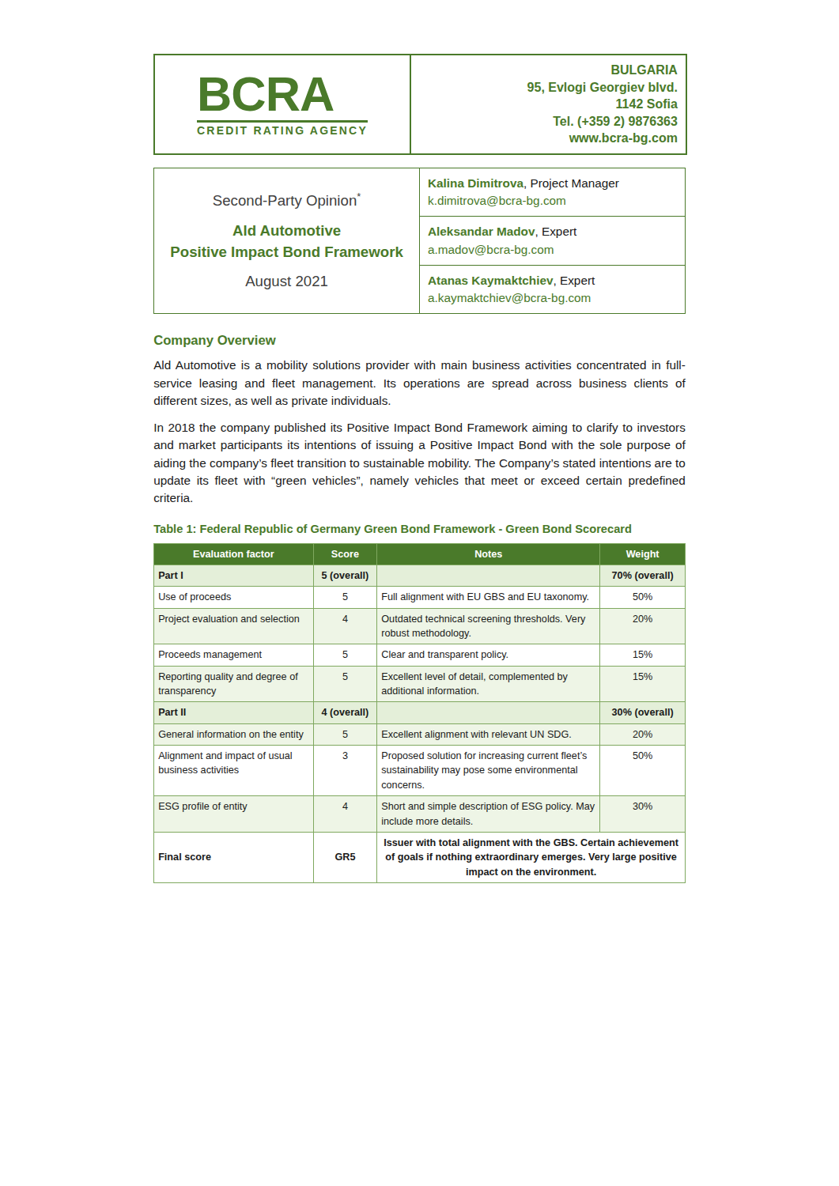BCRA CREDIT RATING AGENCY
BULGARIA
95, Evlogi Georgiev blvd.
1142 Sofia
Tel. (+359 2) 9876363
www.bcra-bg.com
| Second-Party Opinion * Ald Automotive Positive Impact Bond Framework August 2021 | Kalina Dimitrova , Project Manager k.dimitrova@bcra-bg.com |
| Aleksandar Madov , Expert a.madov@bcra-bg.com |
| Atanas Kaymaktchiev , Expert a.kaymaktchiev@bcra-bg.com |
Company Overview
Ald Automotive is a mobility solutions provider with main business activities concentrated in full-service leasing and fleet management. Its operations are spread across business clients of different sizes, as well as private individuals.
In 2018 the company published its Positive Impact Bond Framework aiming to clarify to investors and market participants its intentions of issuing a Positive Impact Bond with the sole purpose of aiding the company’s fleet transition to sustainable mobility. The Company’s stated intentions are to update its fleet with “green vehicles”, namely vehicles that meet or exceed certain predefined criteria.
Table 1: Federal Republic of Germany Green Bond Framework - Green Bond Scorecard
| Evaluation factor | Score | Notes | Weight |
| --- | --- | --- | --- |
| Part I | 5 (overall) | | 70% (overall) |
| Use of proceeds | 5 | Full alignment with EU GBS and EU taxonomy. | 50% |
| Project evaluation and selection | 4 | Outdated technical screening thresholds. Very robust methodology. | 20% |
| Proceeds management | 5 | Clear and transparent policy. | 15% |
| Reporting quality and degree of transparency | 5 | Excellent level of detail, complemented by additional information. | 15% |
| Part II | 4 (overall) | | 30% (overall) |
| General information on the entity | 5 | Excellent alignment with relevant UN SDG. | 20% |
| Alignment and impact of usual business activities | 3 | Proposed solution for increasing current fleet’s sustainability may pose some environmental concerns. | 50% |
| ESG profile of entity | 4 | Short and simple description of ESG policy. May include more details. | 30% |
| Final score | GR5 | Issuer with total alignment with the GBS. Certain achievement of goals if nothing extraordinary emerges. Very large positive impact on the environment. |